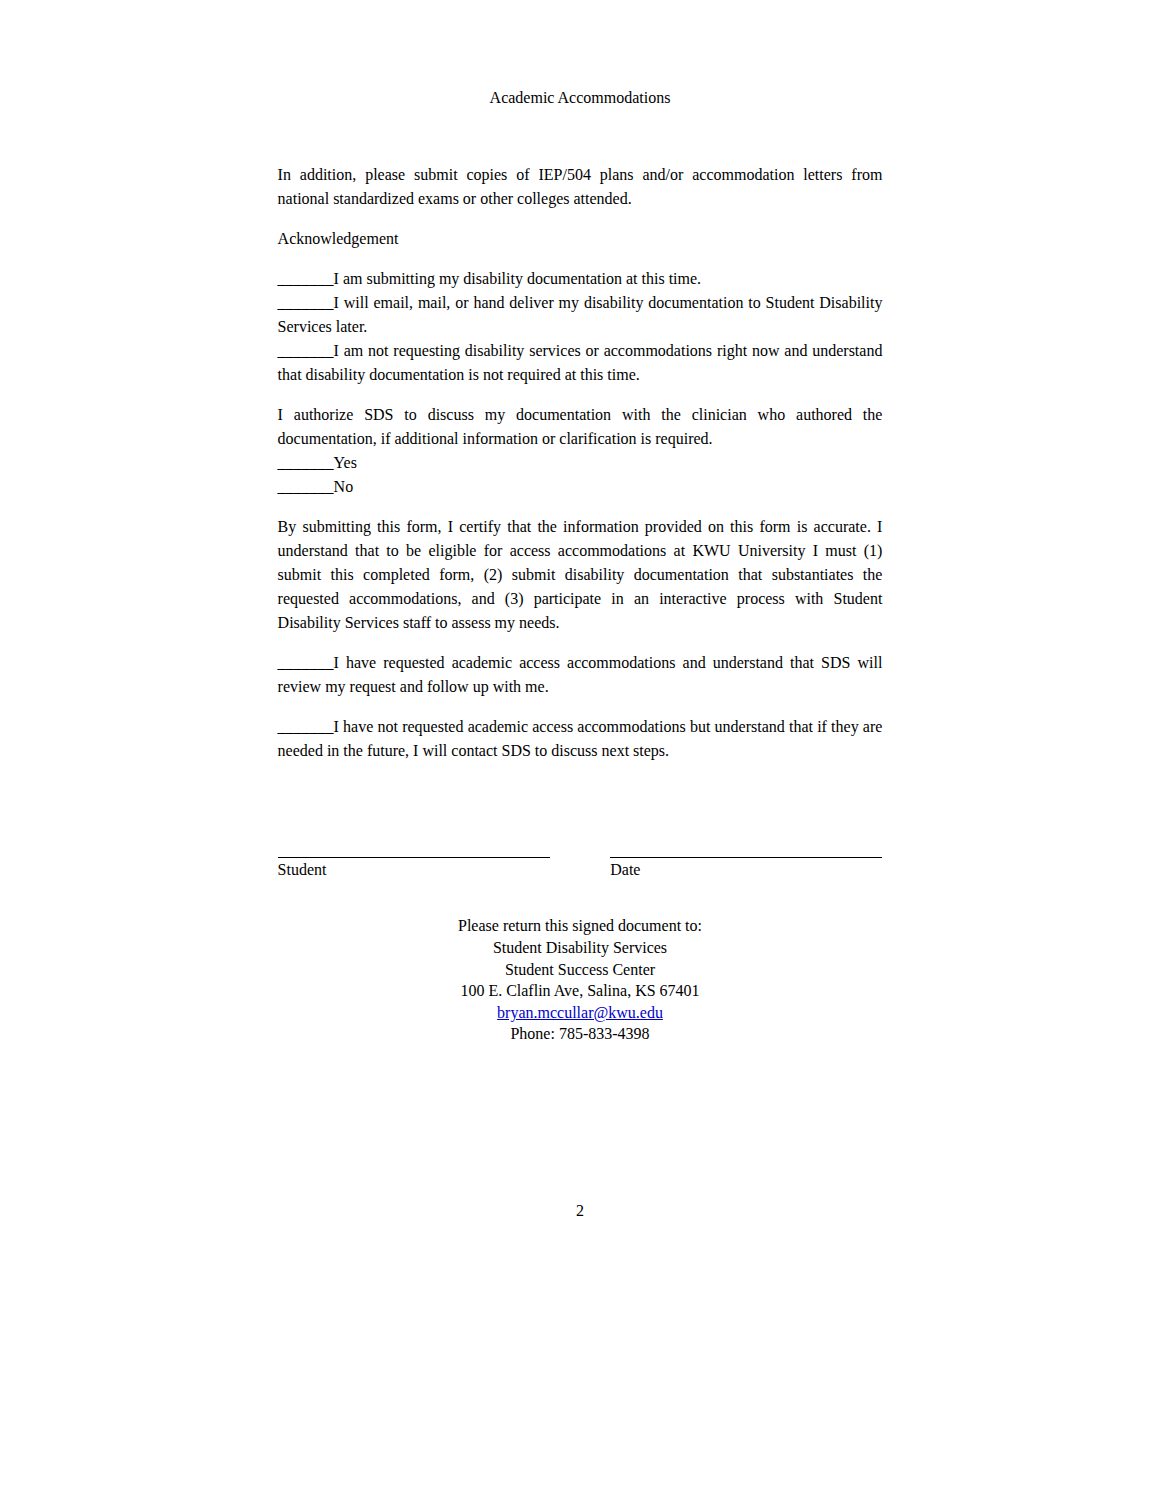Academic Accommodations
In addition, please submit copies of IEP/504 plans and/or accommodation letters from national standardized exams or other colleges attended.
Acknowledgement
_______I am submitting my disability documentation at this time.
_______I will email, mail, or hand deliver my disability documentation to Student Disability Services later.
_______I am not requesting disability services or accommodations right now and understand that disability documentation is not required at this time.
I authorize SDS to discuss my documentation with the clinician who authored the documentation, if additional information or clarification is required.
_______Yes
_______No
By submitting this form, I certify that the information provided on this form is accurate. I understand that to be eligible for access accommodations at KWU University I must (1) submit this completed form, (2) submit disability documentation that substantiates the requested accommodations, and (3) participate in an interactive process with Student Disability Services staff to assess my needs.
_______I have requested academic access accommodations and understand that SDS will review my request and follow up with me.
_______I have not requested academic access accommodations but understand that if they are needed in the future, I will contact SDS to discuss next steps.
| Student | | Date |
Please return this signed document to:
Student Disability Services
Student Success Center
100 E. Claflin Ave, Salina, KS 67401
bryan.mccullar@kwu.edu
Phone: 785-833-4398
2